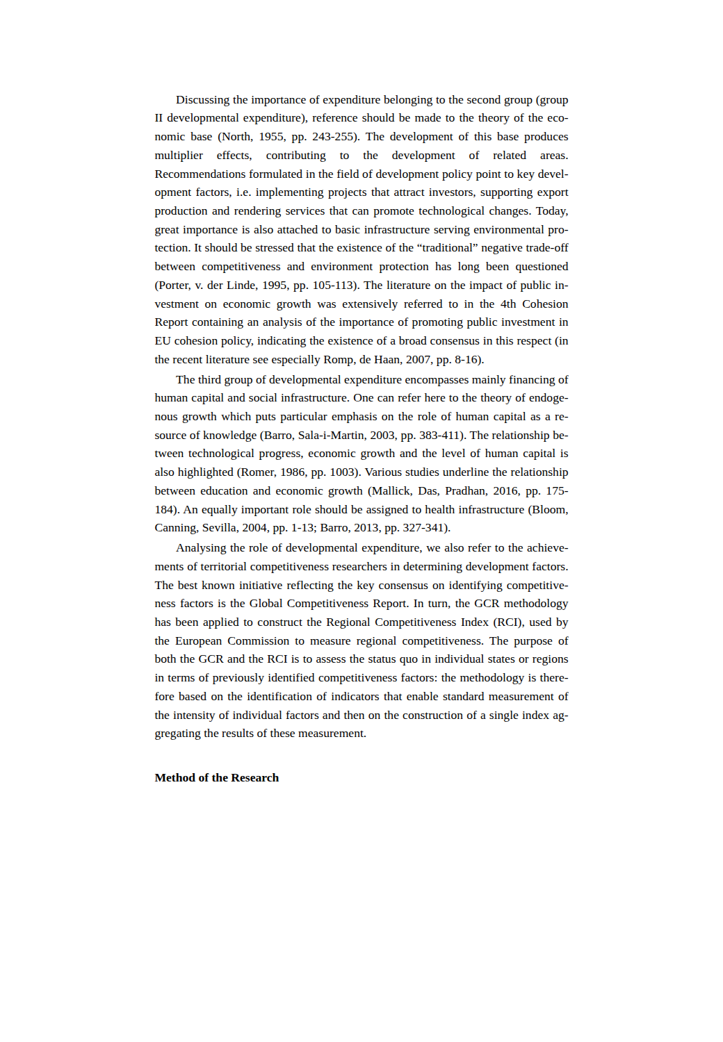Discussing the importance of expenditure belonging to the second group (group II developmental expenditure), reference should be made to the theory of the economic base (North, 1955, pp. 243-255). The development of this base produces multiplier effects, contributing to the development of related areas. Recommendations formulated in the field of development policy point to key development factors, i.e. implementing projects that attract investors, supporting export production and rendering services that can promote technological changes. Today, great importance is also attached to basic infrastructure serving environmental protection. It should be stressed that the existence of the “traditional” negative trade-off between competitiveness and environment protection has long been questioned (Porter, v. der Linde, 1995, pp. 105-113). The literature on the impact of public investment on economic growth was extensively referred to in the 4th Cohesion Report containing an analysis of the importance of promoting public investment in EU cohesion policy, indicating the existence of a broad consensus in this respect (in the recent literature see especially Romp, de Haan, 2007, pp. 8-16).
The third group of developmental expenditure encompasses mainly financing of human capital and social infrastructure. One can refer here to the theory of endogenous growth which puts particular emphasis on the role of human capital as a resource of knowledge (Barro, Sala-i-Martin, 2003, pp. 383-411). The relationship between technological progress, economic growth and the level of human capital is also highlighted (Romer, 1986, pp. 1003). Various studies underline the relationship between education and economic growth (Mallick, Das, Pradhan, 2016, pp. 175-184). An equally important role should be assigned to health infrastructure (Bloom, Canning, Sevilla, 2004, pp. 1-13; Barro, 2013, pp. 327-341).
Analysing the role of developmental expenditure, we also refer to the achievements of territorial competitiveness researchers in determining development factors. The best known initiative reflecting the key consensus on identifying competitiveness factors is the Global Competitiveness Report. In turn, the GCR methodology has been applied to construct the Regional Competitiveness Index (RCI), used by the European Commission to measure regional competitiveness. The purpose of both the GCR and the RCI is to assess the status quo in individual states or regions in terms of previously identified competitiveness factors: the methodology is therefore based on the identification of indicators that enable standard measurement of the intensity of individual factors and then on the construction of a single index aggregating the results of these measurement.
Method of the Research